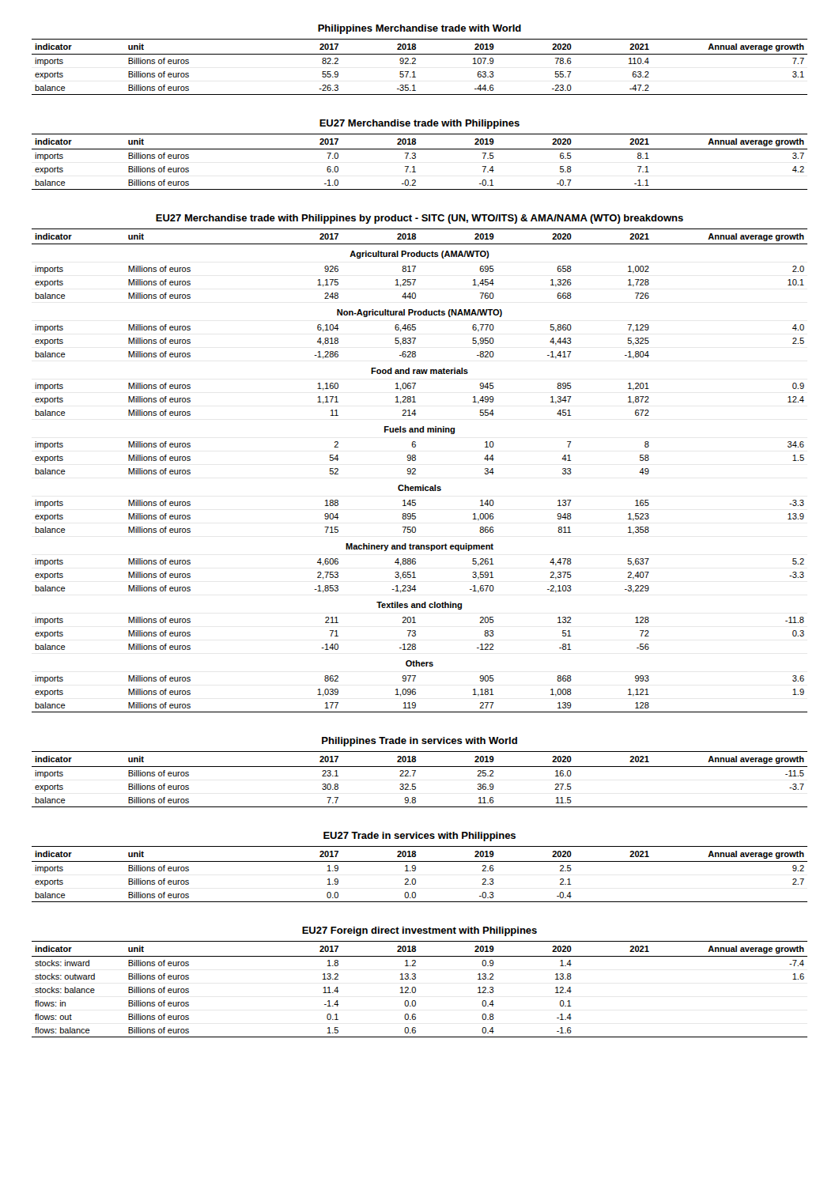Philippines Merchandise trade with World
| indicator | unit | 2017 | 2018 | 2019 | 2020 | 2021 | Annual average growth |
| --- | --- | --- | --- | --- | --- | --- | --- |
| imports | Billions of euros | 82.2 | 92.2 | 107.9 | 78.6 | 110.4 | 7.7 |
| exports | Billions of euros | 55.9 | 57.1 | 63.3 | 55.7 | 63.2 | 3.1 |
| balance | Billions of euros | -26.3 | -35.1 | -44.6 | -23.0 | -47.2 | |
EU27 Merchandise trade with Philippines
| indicator | unit | 2017 | 2018 | 2019 | 2020 | 2021 | Annual average growth |
| --- | --- | --- | --- | --- | --- | --- | --- |
| imports | Billions of euros | 7.0 | 7.3 | 7.5 | 6.5 | 8.1 | 3.7 |
| exports | Billions of euros | 6.0 | 7.1 | 7.4 | 5.8 | 7.1 | 4.2 |
| balance | Billions of euros | -1.0 | -0.2 | -0.1 | -0.7 | -1.1 | |
EU27 Merchandise trade with Philippines by product - SITC (UN, WTO/ITS) & AMA/NAMA (WTO) breakdowns
| indicator | unit | 2017 | 2018 | 2019 | 2020 | 2021 | Annual average growth |
| --- | --- | --- | --- | --- | --- | --- | --- |
| Agricultural Products (AMA/WTO) |
| imports | Millions of euros | 926 | 817 | 695 | 658 | 1,002 | 2.0 |
| exports | Millions of euros | 1,175 | 1,257 | 1,454 | 1,326 | 1,728 | 10.1 |
| balance | Millions of euros | 248 | 440 | 760 | 668 | 726 | |
| Non-Agricultural Products (NAMA/WTO) |
| imports | Millions of euros | 6,104 | 6,465 | 6,770 | 5,860 | 7,129 | 4.0 |
| exports | Millions of euros | 4,818 | 5,837 | 5,950 | 4,443 | 5,325 | 2.5 |
| balance | Millions of euros | -1,286 | -628 | -820 | -1,417 | -1,804 | |
| Food and raw materials |
| imports | Millions of euros | 1,160 | 1,067 | 945 | 895 | 1,201 | 0.9 |
| exports | Millions of euros | 1,171 | 1,281 | 1,499 | 1,347 | 1,872 | 12.4 |
| balance | Millions of euros | 11 | 214 | 554 | 451 | 672 | |
| Fuels and mining |
| imports | Millions of euros | 2 | 6 | 10 | 7 | 8 | 34.6 |
| exports | Millions of euros | 54 | 98 | 44 | 41 | 58 | 1.5 |
| balance | Millions of euros | 52 | 92 | 34 | 33 | 49 | |
| Chemicals |
| imports | Millions of euros | 188 | 145 | 140 | 137 | 165 | -3.3 |
| exports | Millions of euros | 904 | 895 | 1,006 | 948 | 1,523 | 13.9 |
| balance | Millions of euros | 715 | 750 | 866 | 811 | 1,358 | |
| Machinery and transport equipment |
| imports | Millions of euros | 4,606 | 4,886 | 5,261 | 4,478 | 5,637 | 5.2 |
| exports | Millions of euros | 2,753 | 3,651 | 3,591 | 2,375 | 2,407 | -3.3 |
| balance | Millions of euros | -1,853 | -1,234 | -1,670 | -2,103 | -3,229 | |
| Textiles and clothing |
| imports | Millions of euros | 211 | 201 | 205 | 132 | 128 | -11.8 |
| exports | Millions of euros | 71 | 73 | 83 | 51 | 72 | 0.3 |
| balance | Millions of euros | -140 | -128 | -122 | -81 | -56 | |
| Others |
| imports | Millions of euros | 862 | 977 | 905 | 868 | 993 | 3.6 |
| exports | Millions of euros | 1,039 | 1,096 | 1,181 | 1,008 | 1,121 | 1.9 |
| balance | Millions of euros | 177 | 119 | 277 | 139 | 128 | |
Philippines Trade in services with World
| indicator | unit | 2017 | 2018 | 2019 | 2020 | 2021 | Annual average growth |
| --- | --- | --- | --- | --- | --- | --- | --- |
| imports | Billions of euros | 23.1 | 22.7 | 25.2 | 16.0 | | -11.5 |
| exports | Billions of euros | 30.8 | 32.5 | 36.9 | 27.5 | | -3.7 |
| balance | Billions of euros | 7.7 | 9.8 | 11.6 | 11.5 | | |
EU27 Trade in services with Philippines
| indicator | unit | 2017 | 2018 | 2019 | 2020 | 2021 | Annual average growth |
| --- | --- | --- | --- | --- | --- | --- | --- |
| imports | Billions of euros | 1.9 | 1.9 | 2.6 | 2.5 | | 9.2 |
| exports | Billions of euros | 1.9 | 2.0 | 2.3 | 2.1 | | 2.7 |
| balance | Billions of euros | 0.0 | 0.0 | -0.3 | -0.4 | | |
EU27 Foreign direct investment with Philippines
| indicator | unit | 2017 | 2018 | 2019 | 2020 | 2021 | Annual average growth |
| --- | --- | --- | --- | --- | --- | --- | --- |
| stocks: inward | Billions of euros | 1.8 | 1.2 | 0.9 | 1.4 | | -7.4 |
| stocks: outward | Billions of euros | 13.2 | 13.3 | 13.2 | 13.8 | | 1.6 |
| stocks: balance | Billions of euros | 11.4 | 12.0 | 12.3 | 12.4 | | |
| flows: in | Billions of euros | -1.4 | 0.0 | 0.4 | 0.1 | | |
| flows: out | Billions of euros | 0.1 | 0.6 | 0.8 | -1.4 | | |
| flows: balance | Billions of euros | 1.5 | 0.6 | 0.4 | -1.6 | | |